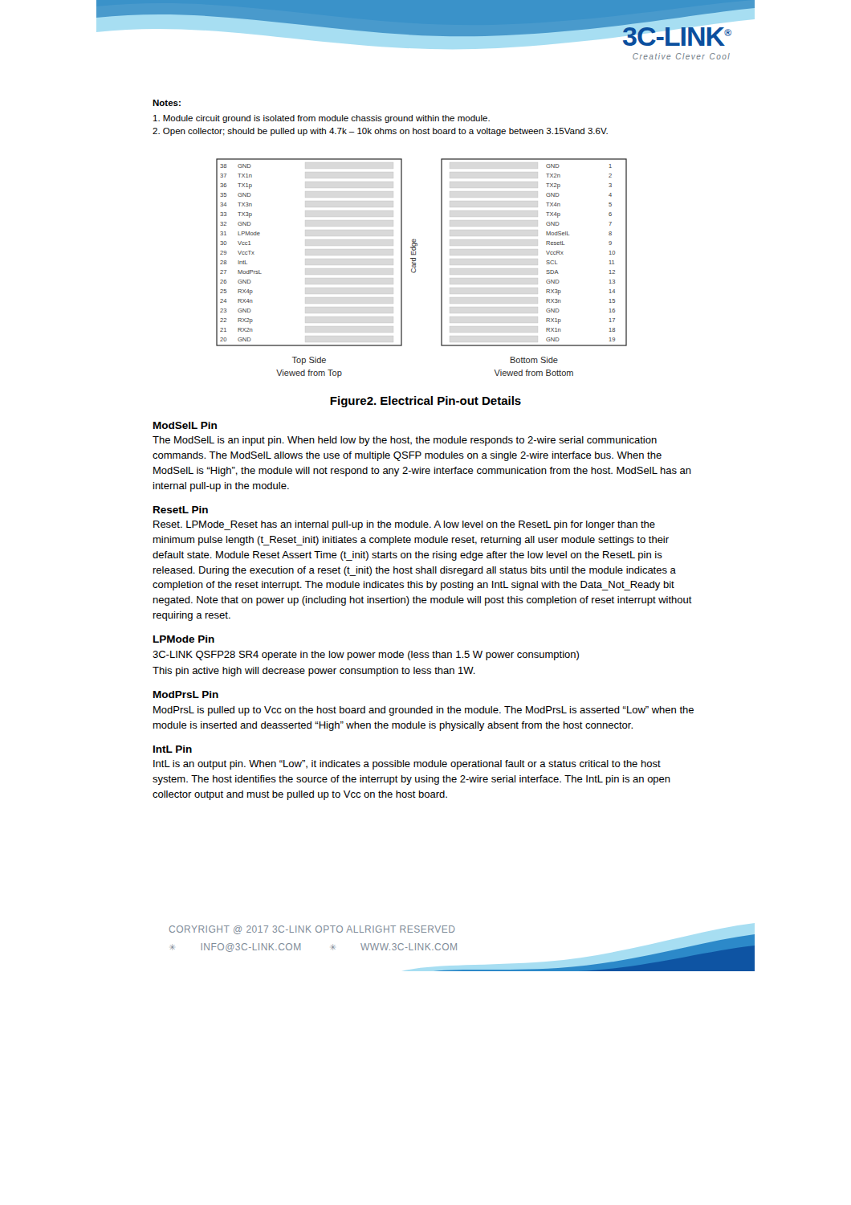3C-LINK®
Creative Clever Cool
Notes:
1. Module circuit ground is isolated from module chassis ground within the module.
2. Open collector; should be pulled up with 4.7k – 10k ohms on host board to a voltage between 3.15Vand 3.6V.
38 37 36 35 34 33 32 31 30 29 28 27 26 25 24 23 22 21 20 GND TX1n TX1p GND TX3n TX3p GND LPMode Vcc1 VccTx IntL ModPrsL GND RX4p RX4n GND RX2p RX2n GND Card Edge GND TX2n TX2p GND TX4n TX4p GND ModSelL ResetL VccRx SCL SDA GND RX3p RX3n GND RX1p RX1n GND 1 2 3 4 5 6 7 8 9 10 11 12 13 14 15 16 17 18 19 Top Side Viewed from Top Bottom Side Viewed from Bottom
Figure2. Electrical Pin-out Details
ModSelL Pin
The ModSelL is an input pin. When held low by the host, the module responds to 2-wire serial communication commands. The ModSelL allows the use of multiple QSFP modules on a single 2-wire interface bus. When the ModSelL is “High”, the module will not respond to any 2-wire interface communication from the host. ModSelL has an internal pull-up in the module.
ResetL Pin
Reset. LPMode_Reset has an internal pull-up in the module. A low level on the ResetL pin for longer than the minimum pulse length (t_Reset_init) initiates a complete module reset, returning all user module settings to their default state. Module Reset Assert Time (t_init) starts on the rising edge after the low level on the ResetL pin is released. During the execution of a reset (t_init) the host shall disregard all status bits until the module indicates a completion of the reset interrupt. The module indicates this by posting an IntL signal with the Data_Not_Ready bit negated. Note that on power up (including hot insertion) the module will post this completion of reset interrupt without requiring a reset.
LPMode Pin
3C-LINK QSFP28 SR4 operate in the low power mode (less than 1.5 W power consumption)
This pin active high will decrease power consumption to less than 1W.
ModPrsL Pin
ModPrsL is pulled up to Vcc on the host board and grounded in the module. The ModPrsL is asserted “Low” when the module is inserted and deasserted “High” when the module is physically absent from the host connector.
IntL Pin
IntL is an output pin. When “Low”, it indicates a possible module operational fault or a status critical to the host system. The host identifies the source of the interrupt by using the 2-wire serial interface. The IntL pin is an open collector output and must be pulled up to Vcc on the host board.
CORYRIGHT @ 2017 3C-LINK OPTO ALLRIGHT RESERVED
✳INFO@3C-LINK.COM ✳WWW.3C-LINK.COM